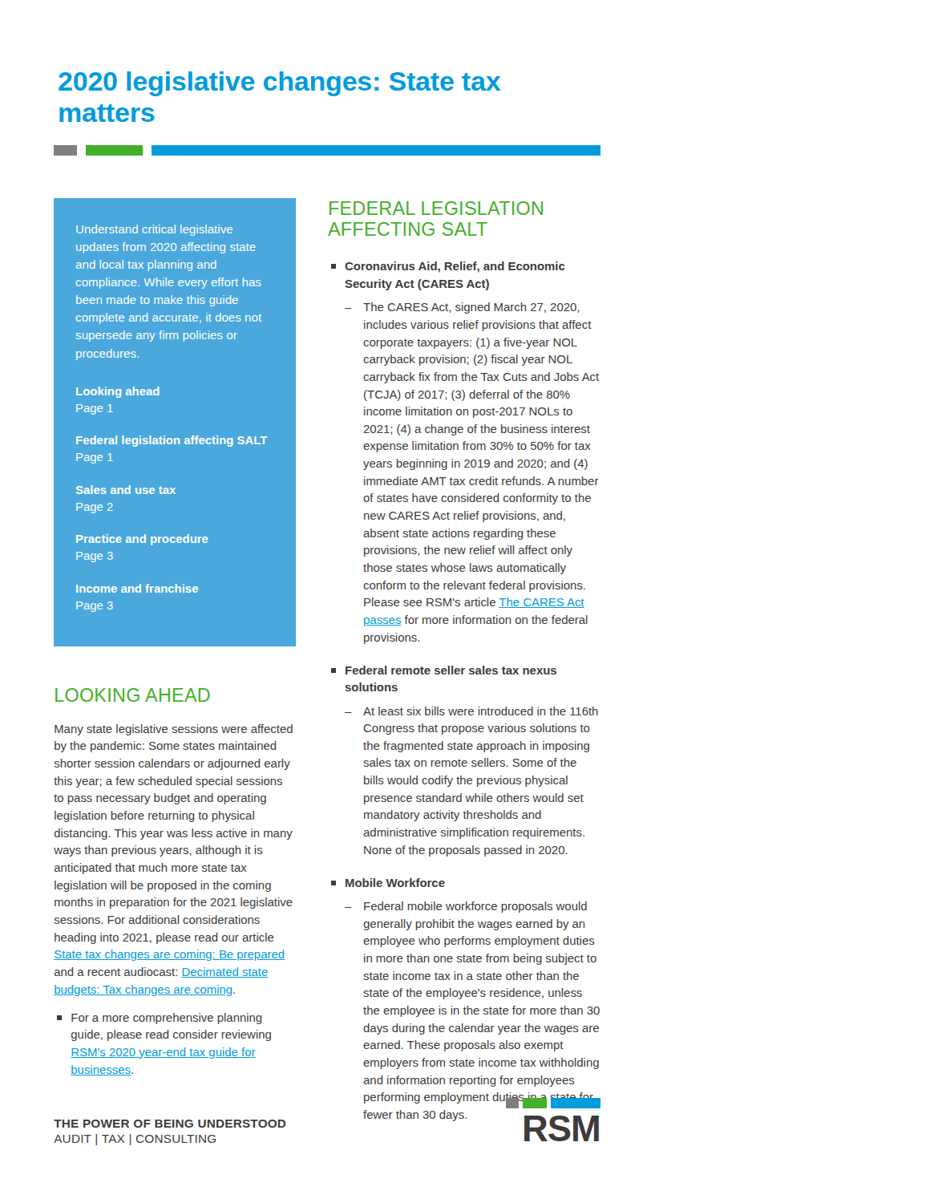2020 legislative changes: State tax matters
Understand critical legislative updates from 2020 affecting state and local tax planning and compliance. While every effort has been made to make this guide complete and accurate, it does not supersede any firm policies or procedures.
Looking ahead Page 1
Federal legislation affecting SALT Page 1
Sales and use tax Page 2
Practice and procedure Page 3
Income and franchise Page 3
LOOKING AHEAD
Many state legislative sessions were affected by the pandemic: Some states maintained shorter session calendars or adjourned early this year; a few scheduled special sessions to pass necessary budget and operating legislation before returning to physical distancing. This year was less active in many ways than previous years, although it is anticipated that much more state tax legislation will be proposed in the coming months in preparation for the 2021 legislative sessions. For additional considerations heading into 2021, please read our article State tax changes are coming: Be prepared and a recent audiocast: Decimated state budgets: Tax changes are coming.
For a more comprehensive planning guide, please read consider reviewing RSM's 2020 year-end tax guide for businesses.
FEDERAL LEGISLATION
AFFECTING SALT
Coronavirus Aid, Relief, and Economic Security Act (CARES Act)
The CARES Act, signed March 27, 2020, includes various relief provisions that affect corporate taxpayers: (1) a five-year NOL carryback provision; (2) fiscal year NOL carryback fix from the Tax Cuts and Jobs Act (TCJA) of 2017; (3) deferral of the 80% income limitation on post-2017 NOLs to 2021; (4) a change of the business interest expense limitation from 30% to 50% for tax years beginning in 2019 and 2020; and (4) immediate AMT tax credit refunds. A number of states have considered conformity to the new CARES Act relief provisions, and, absent state actions regarding these provisions, the new relief will affect only those states whose laws automatically conform to the relevant federal provisions. Please see RSM's article The CARES Act passes for more information on the federal provisions.
Federal remote seller sales tax nexus solutions
At least six bills were introduced in the 116th Congress that propose various solutions to the fragmented state approach in imposing sales tax on remote sellers. Some of the bills would codify the previous physical presence standard while others would set mandatory activity thresholds and administrative simplification requirements. None of the proposals passed in 2020.
Mobile Workforce
Federal mobile workforce proposals would generally prohibit the wages earned by an employee who performs employment duties in more than one state from being subject to state income tax in a state other than the state of the employee's residence, unless the employee is in the state for more than 30 days during the calendar year the wages are earned. These proposals also exempt employers from state income tax withholding and information reporting for employees performing employment duties in a state for fewer than 30 days.
THE POWER OF BEING UNDERSTOOD
AUDIT | TAX | CONSULTING
RSM